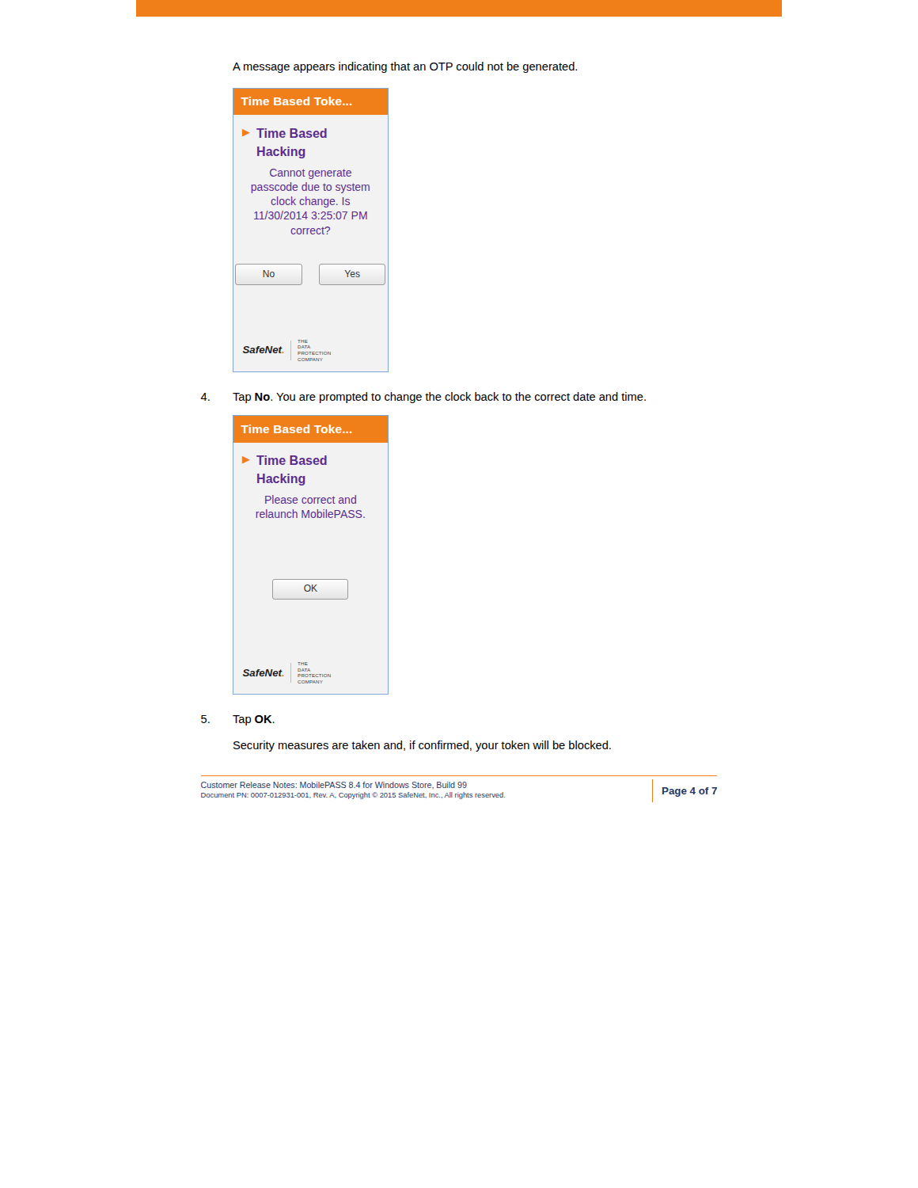A message appears indicating that an OTP could not be generated.
Time Based Toke...
▶
Time Based Hacking
Cannot generate passcode due to system clock change. Is 11/30/2014 3:25:07 PM correct?
No
Yes
SafeNet.
THE
DATA
PROTECTION
COMPANY
4.
Tap No. You are prompted to change the clock back to the correct date and time.
Time Based Toke...
▶
Time Based Hacking
Please correct and relaunch MobilePASS.
OK
SafeNet.
THE
DATA
PROTECTION
COMPANY
5.
Tap OK.
Security measures are taken and, if confirmed, your token will be blocked.
Customer Release Notes: MobilePASS 8.4 for Windows Store, Build 99
Document PN: 0007-012931-001, Rev. A, Copyright © 2015 SafeNet, Inc., All rights reserved.
Page 4 of 7